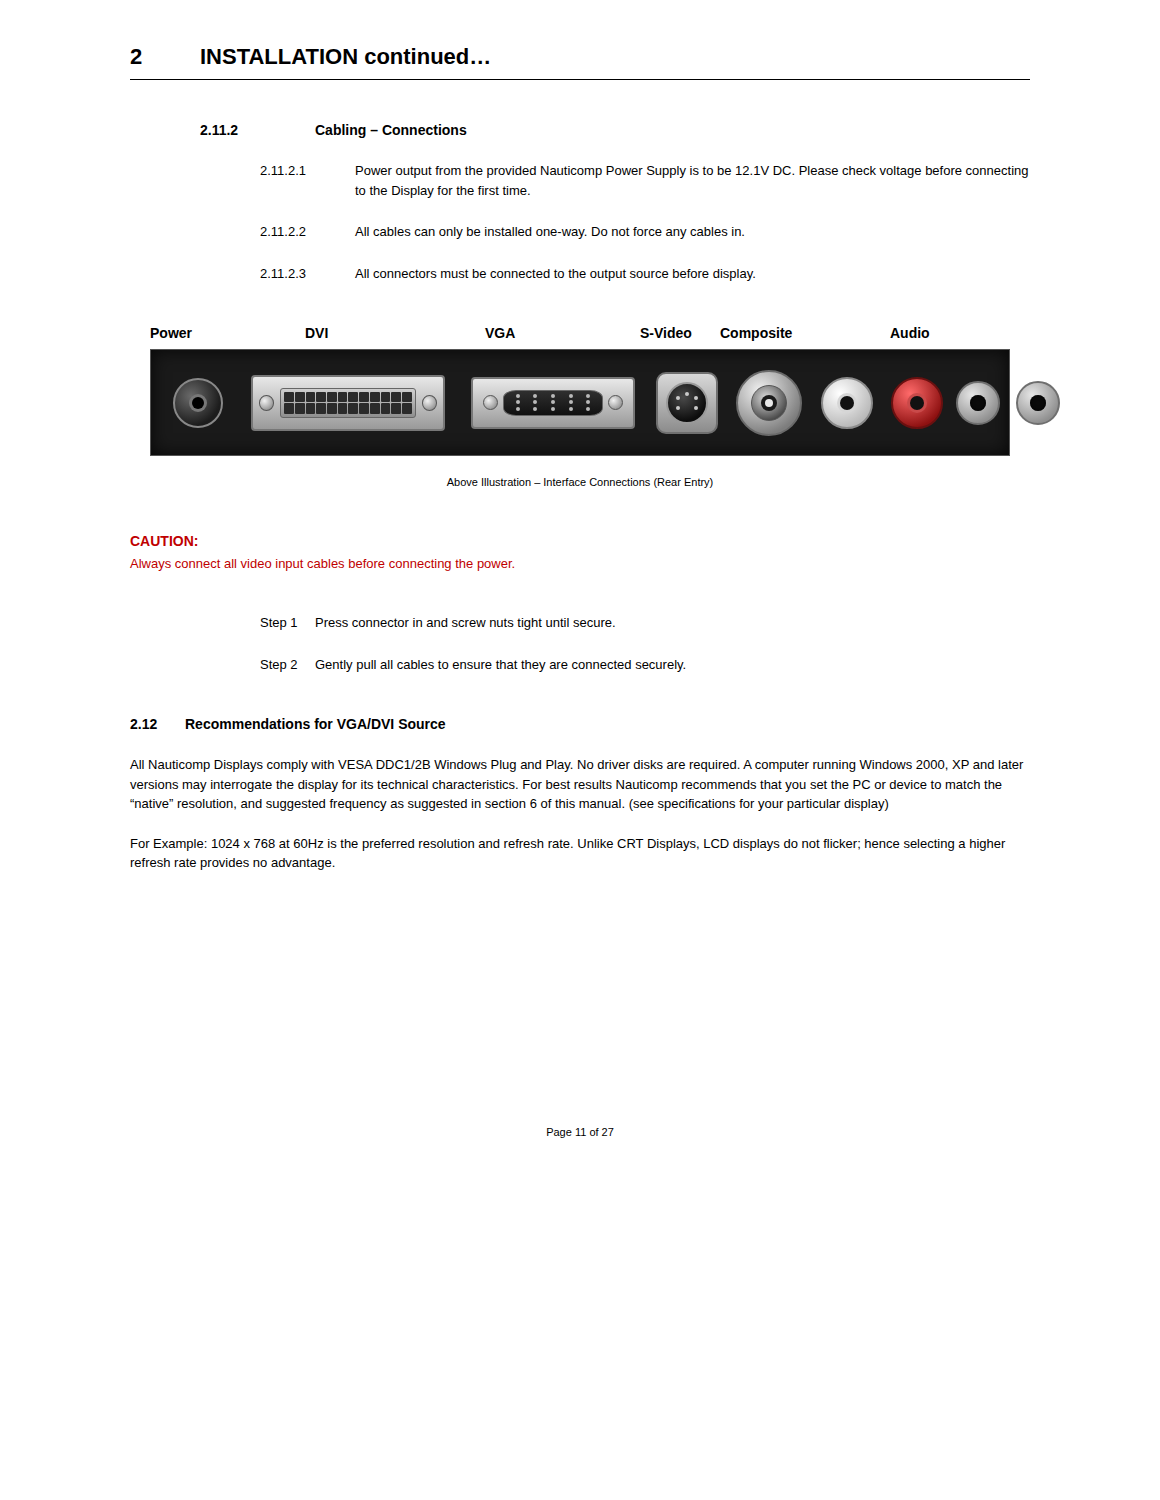2 INSTALLATION continued…
2.11.2 Cabling – Connections
2.11.2.1
Power output from the provided Nauticomp Power Supply is to be 12.1V DC. Please check voltage before connecting to the Display for the first time.
2.11.2.2
All cables can only be installed one-way. Do not force any cables in.
2.11.2.3
All connectors must be connected to the output source before display.
Power DVI VGA S-Video Composite Audio
Above Illustration – Interface Connections (Rear Entry)
CAUTION:
Always connect all video input cables before connecting the power.
Step 1 Press connector in and screw nuts tight until secure.
Step 2 Gently pull all cables to ensure that they are connected securely.
2.12 Recommendations for VGA/DVI Source
All Nauticomp Displays comply with VESA DDC1/2B Windows Plug and Play. No driver disks are required. A computer running Windows 2000, XP and later versions may interrogate the display for its technical characteristics. For best results Nauticomp recommends that you set the PC or device to match the “native” resolution, and suggested frequency as suggested in section 6 of this manual. (see specifications for your particular display)
For Example: 1024 x 768 at 60Hz is the preferred resolution and refresh rate. Unlike CRT Displays, LCD displays do not flicker; hence selecting a higher refresh rate provides no advantage.
Page 11 of 27